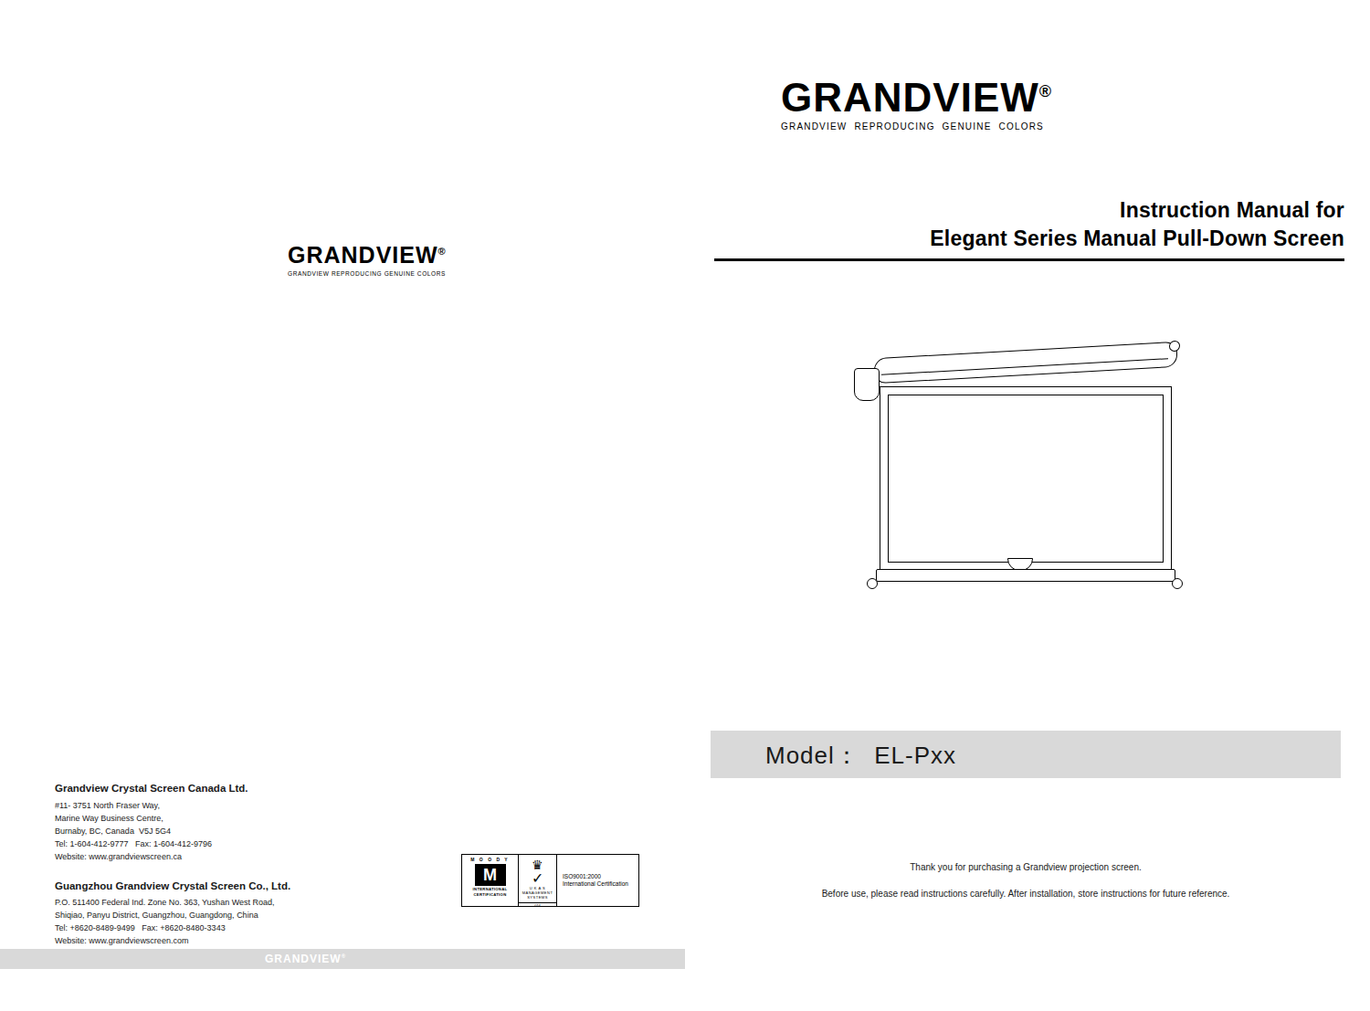GRANDVIEW®
GRANDVIEW REPRODUCING GENUINE COLORS
Grandview Crystal Screen Canada Ltd.
#11- 3751 North Fraser Way,
Marine Way Business Centre,
Burnaby, BC, Canada V5J 5G4
Tel: 1-604-412-9777 Fax: 1-604-412-9796
Website: www.grandviewscreen.ca
Guangzhou Grandview Crystal Screen Co., Ltd.
P.O. 511400 Federal Ind. Zone No. 363, Yushan West Road,
Shiqiao, Panyu District, Guangzhou, Guangdong, China
Tel: +8620-8489-9499 Fax: +8620-8480-3343
Website: www.grandviewscreen.com
M O O D Y
M
INTERNATIONAL
CERTIFICATION
♛
✓
U K A S
MANAGEMENT SYSTEMS
014
ISO9001:2000
International Certification
GRANDVIEW®
GRANDVIEW®
GRANDVIEW REPRODUCING GENUINE COLORS
Instruction Manual for
Elegant Series Manual Pull-Down Screen
Model： EL-Pxx
Thank you for purchasing a Grandview projection screen.
Before use, please read instructions carefully. After installation, store instructions for future reference.